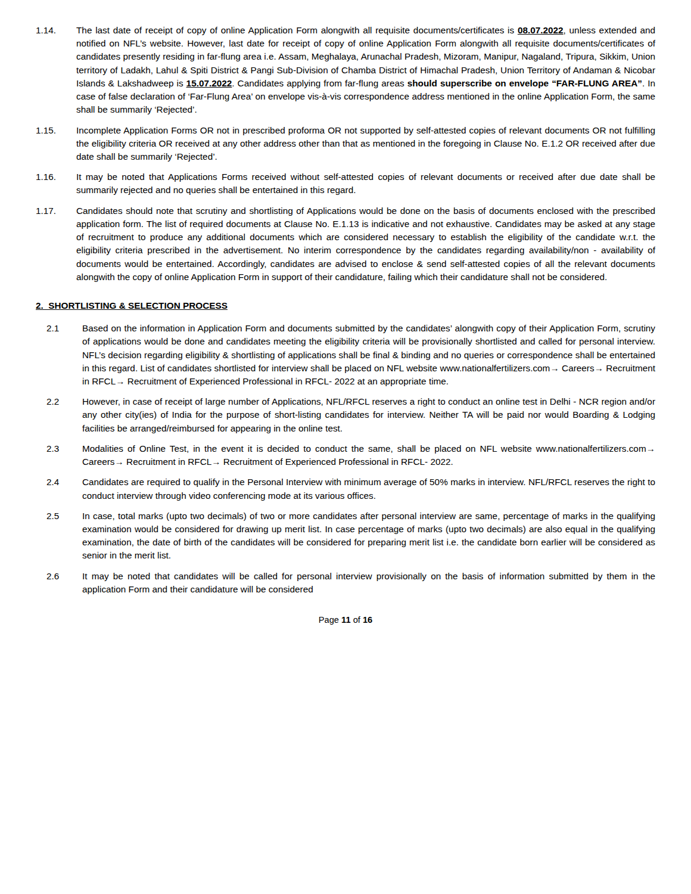1.14. The last date of receipt of copy of online Application Form alongwith all requisite documents/certificates is 08.07.2022, unless extended and notified on NFL’s website. However, last date for receipt of copy of online Application Form alongwith all requisite documents/certificates of candidates presently residing in far-flung area i.e. Assam, Meghalaya, Arunachal Pradesh, Mizoram, Manipur, Nagaland, Tripura, Sikkim, Union territory of Ladakh, Lahul & Spiti District & Pangi Sub-Division of Chamba District of Himachal Pradesh, Union Territory of Andaman & Nicobar Islands & Lakshadweep is 15.07.2022. Candidates applying from far-flung areas should superscribe on envelope “FAR-FLUNG AREA”. In case of false declaration of ‘Far-Flung Area’ on envelope vis-à-vis correspondence address mentioned in the online Application Form, the same shall be summarily ‘Rejected’.
1.15. Incomplete Application Forms OR not in prescribed proforma OR not supported by self-attested copies of relevant documents OR not fulfilling the eligibility criteria OR received at any other address other than that as mentioned in the foregoing in Clause No. E.1.2 OR received after due date shall be summarily ‘Rejected’.
1.16. It may be noted that Applications Forms received without self-attested copies of relevant documents or received after due date shall be summarily rejected and no queries shall be entertained in this regard.
1.17. Candidates should note that scrutiny and shortlisting of Applications would be done on the basis of documents enclosed with the prescribed application form. The list of required documents at Clause No. E.1.13 is indicative and not exhaustive. Candidates may be asked at any stage of recruitment to produce any additional documents which are considered necessary to establish the eligibility of the candidate w.r.t. the eligibility criteria prescribed in the advertisement. No interim correspondence by the candidates regarding availability/non - availability of documents would be entertained. Accordingly, candidates are advised to enclose & send self-attested copies of all the relevant documents alongwith the copy of online Application Form in support of their candidature, failing which their candidature shall not be considered.
2. SHORTLISTING & SELECTION PROCESS
2.1 Based on the information in Application Form and documents submitted by the candidates’ alongwith copy of their Application Form, scrutiny of applications would be done and candidates meeting the eligibility criteria will be provisionally shortlisted and called for personal interview. NFL’s decision regarding eligibility & shortlisting of applications shall be final & binding and no queries or correspondence shall be entertained in this regard. List of candidates shortlisted for interview shall be placed on NFL website www.nationalfertilizers.com→ Careers→ Recruitment in RFCL→ Recruitment of Experienced Professional in RFCL- 2022 at an appropriate time.
2.2 However, in case of receipt of large number of Applications, NFL/RFCL reserves a right to conduct an online test in Delhi - NCR region and/or any other city(ies) of India for the purpose of short-listing candidates for interview. Neither TA will be paid nor would Boarding & Lodging facilities be arranged/reimbursed for appearing in the online test.
2.3 Modalities of Online Test, in the event it is decided to conduct the same, shall be placed on NFL website www.nationalfertilizers.com→ Careers→ Recruitment in RFCL→ Recruitment of Experienced Professional in RFCL- 2022.
2.4 Candidates are required to qualify in the Personal Interview with minimum average of 50% marks in interview. NFL/RFCL reserves the right to conduct interview through video conferencing mode at its various offices.
2.5 In case, total marks (upto two decimals) of two or more candidates after personal interview are same, percentage of marks in the qualifying examination would be considered for drawing up merit list. In case percentage of marks (upto two decimals) are also equal in the qualifying examination, the date of birth of the candidates will be considered for preparing merit list i.e. the candidate born earlier will be considered as senior in the merit list.
2.6 It may be noted that candidates will be called for personal interview provisionally on the basis of information submitted by them in the application Form and their candidature will be considered
Page 11 of 16